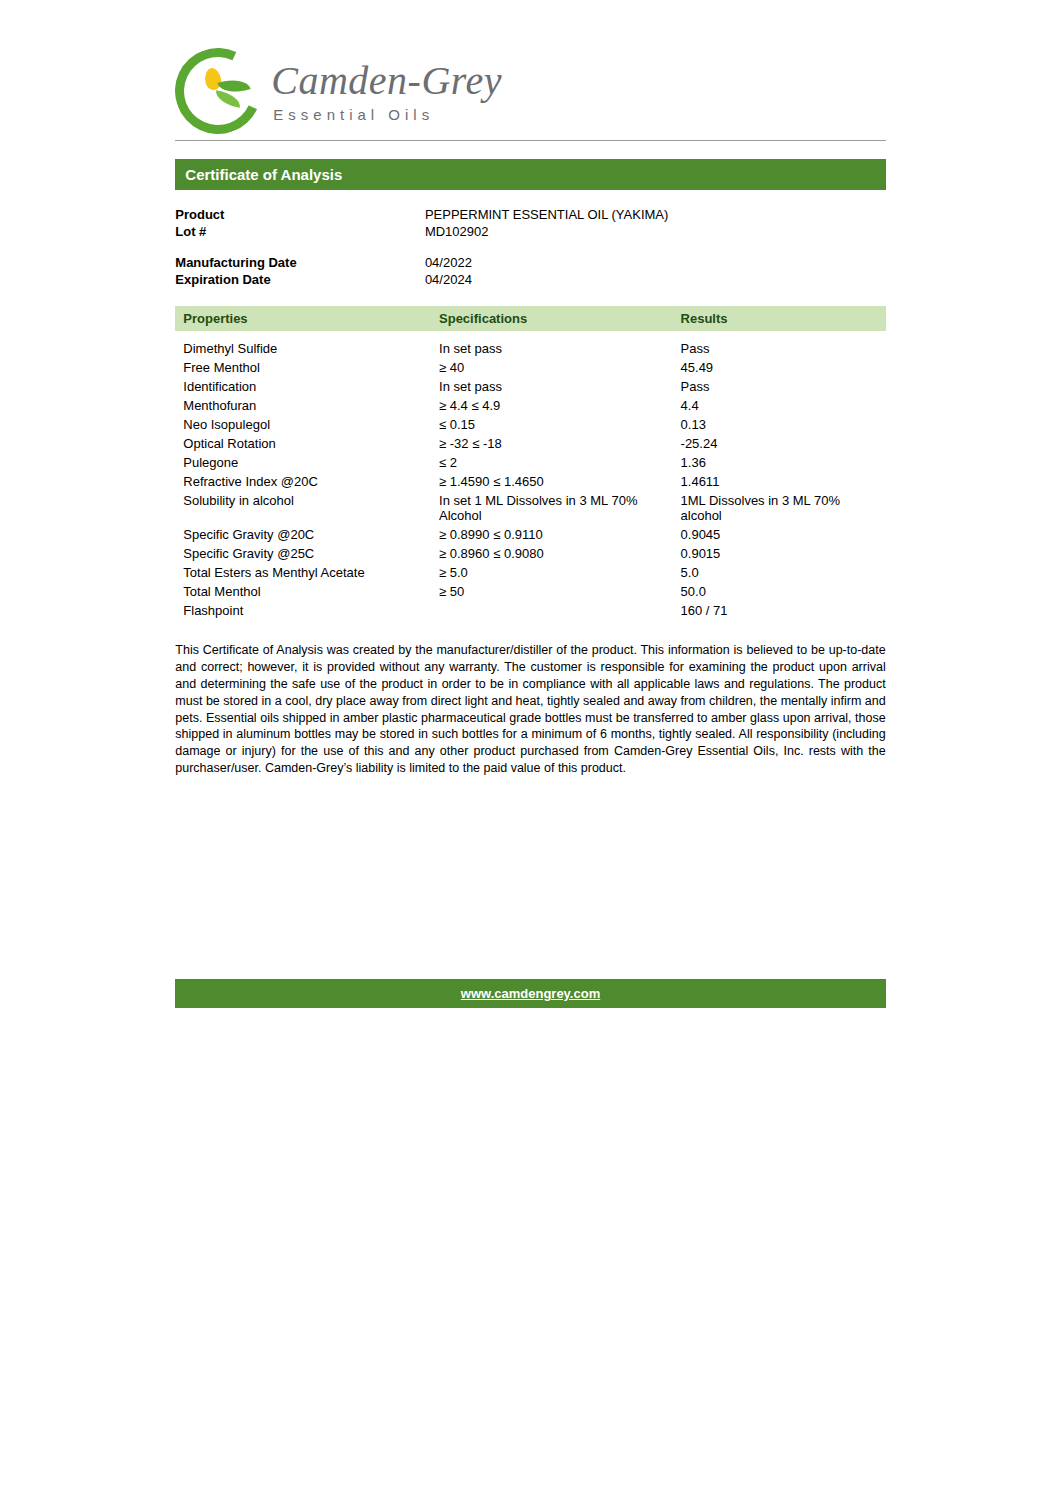Camden-Grey
Essential Oils
Certificate of Analysis
| Product | PEPPERMINT ESSENTIAL OIL (YAKIMA) |
| Lot # | MD102902 |
| Manufacturing Date | 04/2022 |
| Expiration Date | 04/2024 |
| Properties | Specifications | Results |
| --- | --- | --- |
| Dimethyl Sulfide | In set pass | Pass |
| Free Menthol | ≥ 40 | 45.49 |
| Identification | In set pass | Pass |
| Menthofuran | ≥ 4.4 ≤ 4.9 | 4.4 |
| Neo Isopulegol | ≤ 0.15 | 0.13 |
| Optical Rotation | ≥ -32 ≤ -18 | -25.24 |
| Pulegone | ≤ 2 | 1.36 |
| Refractive Index @20C | ≥ 1.4590 ≤ 1.4650 | 1.4611 |
| Solubility in alcohol | In set 1 ML Dissolves in 3 ML 70% Alcohol | 1ML Dissolves in 3 ML 70% alcohol |
| Specific Gravity @20C | ≥ 0.8990 ≤ 0.9110 | 0.9045 |
| Specific Gravity @25C | ≥ 0.8960 ≤ 0.9080 | 0.9015 |
| Total Esters as Menthyl Acetate | ≥ 5.0 | 5.0 |
| Total Menthol | ≥ 50 | 50.0 |
| Flashpoint | | 160 / 71 |
This Certificate of Analysis was created by the manufacturer/distiller of the product. This information is believed to be up-to-date and correct; however, it is provided without any warranty. The customer is responsible for examining the product upon arrival and determining the safe use of the product in order to be in compliance with all applicable laws and regulations. The product must be stored in a cool, dry place away from direct light and heat, tightly sealed and away from children, the mentally infirm and pets. Essential oils shipped in amber plastic pharmaceutical grade bottles must be transferred to amber glass upon arrival, those shipped in aluminum bottles may be stored in such bottles for a minimum of 6 months, tightly sealed. All responsibility (including damage or injury) for the use of this and any other product purchased from Camden-Grey Essential Oils, Inc. rests with the purchaser/user. Camden-Grey’s liability is limited to the paid value of this product.
www.camdengrey.com